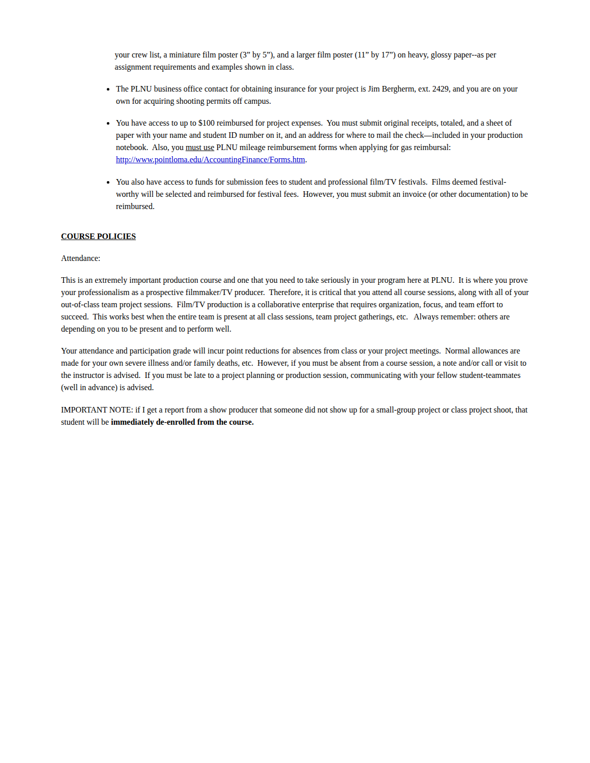your crew list, a miniature film poster (3” by 5”), and a larger film poster (11” by 17”) on heavy, glossy paper--as per assignment requirements and examples shown in class.
The PLNU business office contact for obtaining insurance for your project is Jim Bergherm, ext. 2429, and you are on your own for acquiring shooting permits off campus.
You have access to up to $100 reimbursed for project expenses. You must submit original receipts, totaled, and a sheet of paper with your name and student ID number on it, and an address for where to mail the check—included in your production notebook. Also, you must use PLNU mileage reimbursement forms when applying for gas reimbursal: http://www.pointloma.edu/AccountingFinance/Forms.htm.
You also have access to funds for submission fees to student and professional film/TV festivals. Films deemed festival-worthy will be selected and reimbursed for festival fees. However, you must submit an invoice (or other documentation) to be reimbursed.
COURSE POLICIES
Attendance:
This is an extremely important production course and one that you need to take seriously in your program here at PLNU. It is where you prove your professionalism as a prospective filmmaker/TV producer. Therefore, it is critical that you attend all course sessions, along with all of your out-of-class team project sessions. Film/TV production is a collaborative enterprise that requires organization, focus, and team effort to succeed. This works best when the entire team is present at all class sessions, team project gatherings, etc. Always remember: others are depending on you to be present and to perform well.
Your attendance and participation grade will incur point reductions for absences from class or your project meetings. Normal allowances are made for your own severe illness and/or family deaths, etc. However, if you must be absent from a course session, a note and/or call or visit to the instructor is advised. If you must be late to a project planning or production session, communicating with your fellow student-teammates (well in advance) is advised.
IMPORTANT NOTE: if I get a report from a show producer that someone did not show up for a small-group project or class project shoot, that student will be immediately de-enrolled from the course.